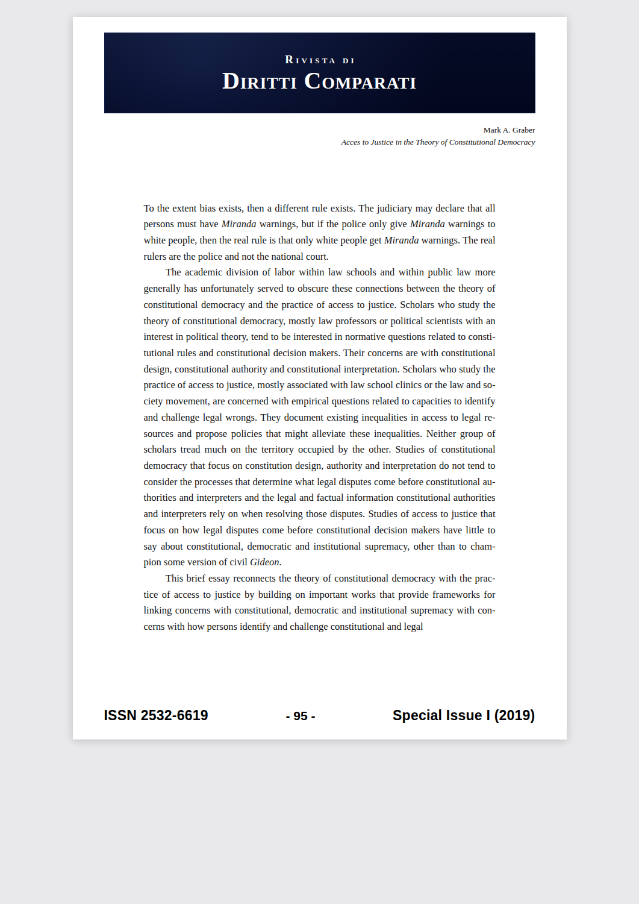Rivista di
Diritti Comparati
Mark A. Graber
Acces to Justice in the Theory of Constitutional Democracy
To the extent bias exists, then a different rule exists. The judiciary may declare that all persons must have Miranda warnings, but if the police only give Miranda warnings to white people, then the real rule is that only white people get Miranda warnings. The real rulers are the police and not the national court.
The academic division of labor within law schools and within public law more generally has unfortunately served to obscure these connections between the theory of constitutional democracy and the practice of access to justice. Scholars who study the theory of constitutional democracy, mostly law professors or political scientists with an interest in political theory, tend to be interested in normative questions related to constitutional rules and constitutional decision makers. Their concerns are with constitutional design, constitutional authority and constitutional interpretation. Scholars who study the practice of access to justice, mostly associated with law school clinics or the law and society movement, are concerned with empirical questions related to capacities to identify and challenge legal wrongs. They document existing inequalities in access to legal resources and propose policies that might alleviate these inequalities. Neither group of scholars tread much on the territory occupied by the other. Studies of constitutional democracy that focus on constitution design, authority and interpretation do not tend to consider the processes that determine what legal disputes come before constitutional authorities and interpreters and the legal and factual information constitutional authorities and interpreters rely on when resolving those disputes. Studies of access to justice that focus on how legal disputes come before constitutional decision makers have little to say about constitutional, democratic and institutional supremacy, other than to champion some version of civil Gideon.
This brief essay reconnects the theory of constitutional democracy with the practice of access to justice by building on important works that provide frameworks for linking concerns with constitutional, democratic and institutional supremacy with concerns with how persons identify and challenge constitutional and legal
ISSN 2532-6619
- 95 -
Special Issue I (2019)